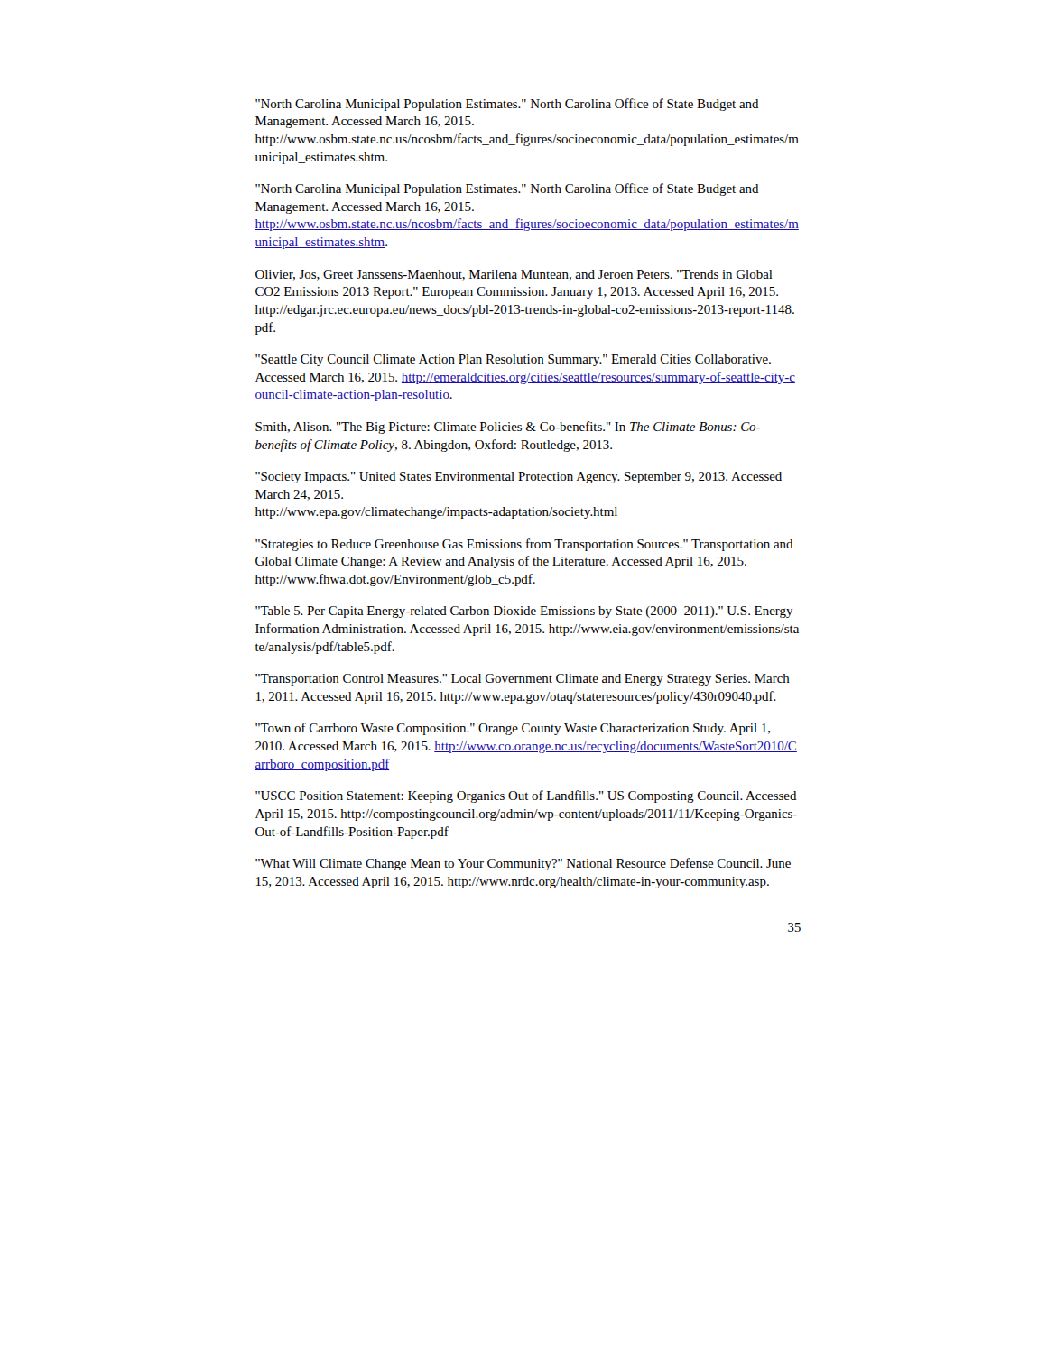"North Carolina Municipal Population Estimates." North Carolina Office of State Budget and Management. Accessed March 16, 2015.
http://www.osbm.state.nc.us/ncosbm/facts_and_figures/socioeconomic_data/population_estimates/municipal_estimates.shtm.
"North Carolina Municipal Population Estimates." North Carolina Office of State Budget and Management. Accessed March 16, 2015.
http://www.osbm.state.nc.us/ncosbm/facts_and_figures/socioeconomic_data/population_estimates/municipal_estimates.shtm.
Olivier, Jos, Greet Janssens-Maenhout, Marilena Muntean, and Jeroen Peters. "Trends in Global CO2 Emissions 2013 Report." European Commission. January 1, 2013. Accessed April 16, 2015.
http://edgar.jrc.ec.europa.eu/news_docs/pbl-2013-trends-in-global-co2-emissions-2013-report-1148.pdf.
"Seattle City Council Climate Action Plan Resolution Summary." Emerald Cities Collaborative. Accessed March 16, 2015. http://emeraldcities.org/cities/seattle/resources/summary-of-seattle-city-council-climate-action-plan-resolutio.
Smith, Alison. "The Big Picture: Climate Policies & Co-benefits." In The Climate Bonus: Co-benefits of Climate Policy, 8. Abingdon, Oxford: Routledge, 2013.
"Society Impacts." United States Environmental Protection Agency. September 9, 2013. Accessed March 24, 2015.
http://www.epa.gov/climatechange/impacts-adaptation/society.html
"Strategies to Reduce Greenhouse Gas Emissions from Transportation Sources." Transportation and Global Climate Change: A Review and Analysis of the Literature. Accessed April 16, 2015.
http://www.fhwa.dot.gov/Environment/glob_c5.pdf.
"Table 5. Per Capita Energy-related Carbon Dioxide Emissions by State (2000–2011)." U.S. Energy Information Administration. Accessed April 16, 2015. http://www.eia.gov/environment/emissions/state/analysis/pdf/table5.pdf.
"Transportation Control Measures." Local Government Climate and Energy Strategy Series. March 1, 2011. Accessed April 16, 2015. http://www.epa.gov/otaq/stateresources/policy/430r09040.pdf.
"Town of Carrboro Waste Composition." Orange County Waste Characterization Study. April 1, 2010. Accessed March 16, 2015. http://www.co.orange.nc.us/recycling/documents/WasteSort2010/Carrboro_composition.pdf
"USCC Position Statement: Keeping Organics Out of Landfills." US Composting Council. Accessed April 15, 2015. http://compostingcouncil.org/admin/wp-content/uploads/2011/11/Keeping-Organics-Out-of-Landfills-Position-Paper.pdf
"What Will Climate Change Mean to Your Community?" National Resource Defense Council. June 15, 2013. Accessed April 16, 2015. http://www.nrdc.org/health/climate-in-your-community.asp.
35